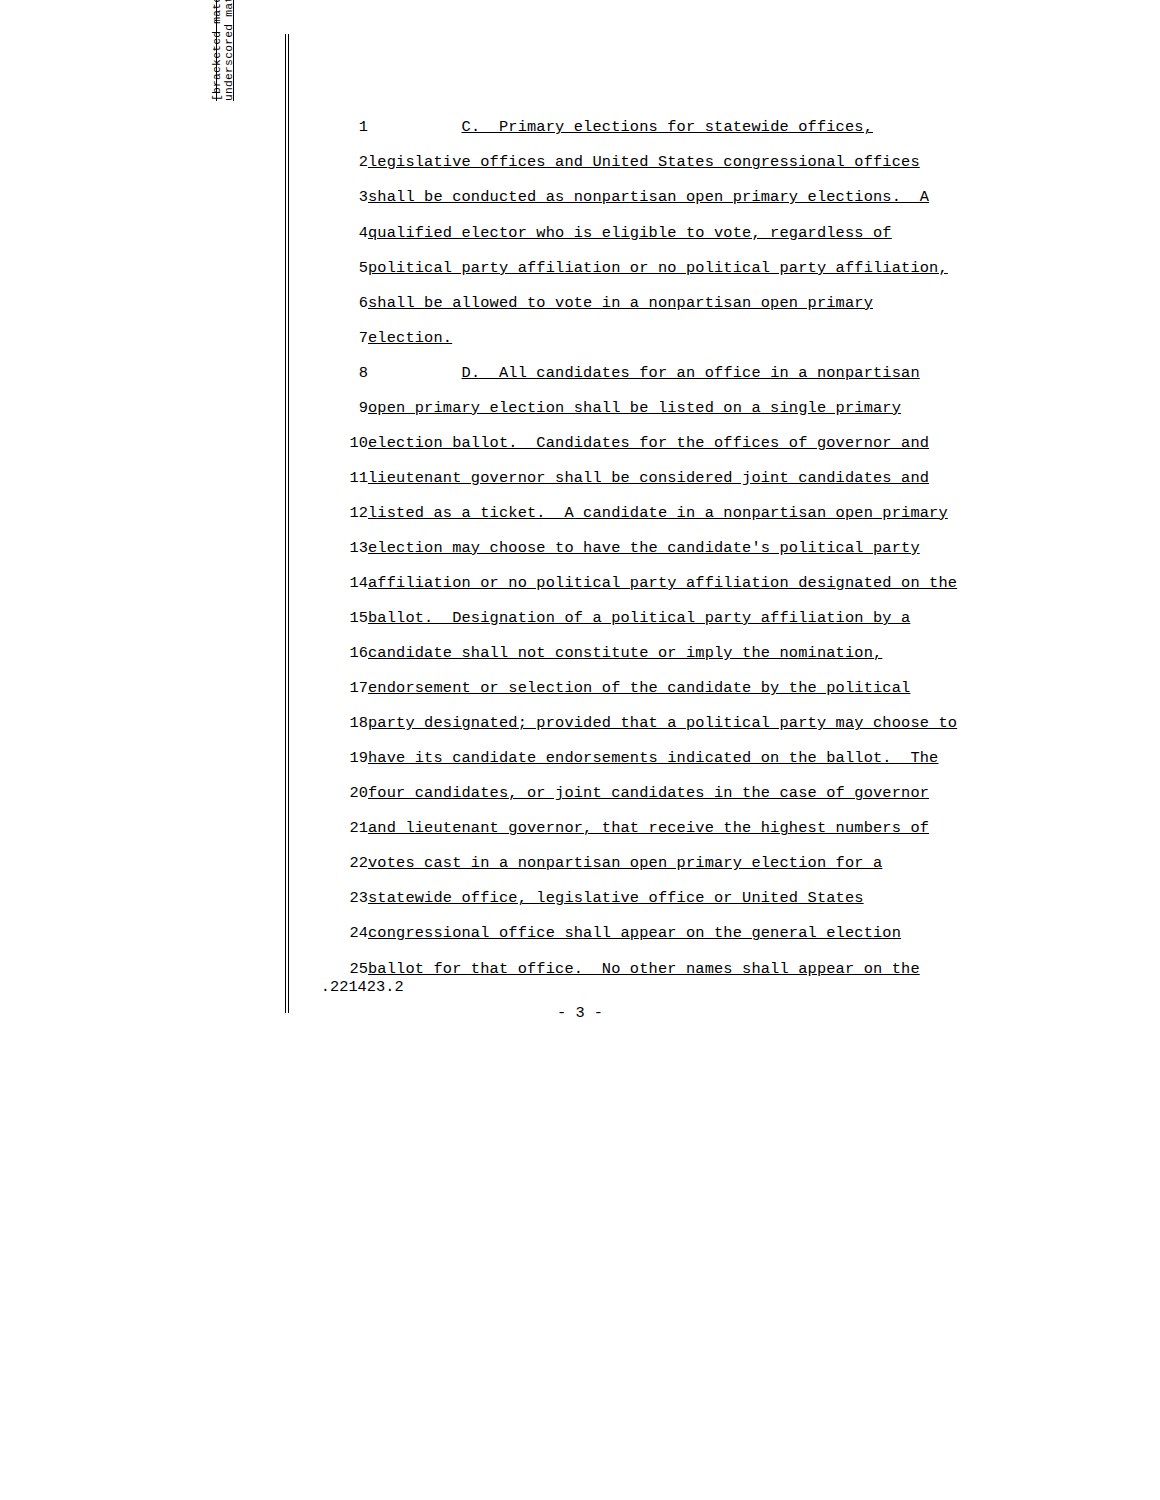[bracketed material] = delete
underscored material = new
| 1 | C. Primary elections for statewide offices, |
| 2 | legislative offices and United States congressional offices |
| 3 | shall be conducted as nonpartisan open primary elections. A |
| 4 | qualified elector who is eligible to vote, regardless of |
| 5 | political party affiliation or no political party affiliation, |
| 6 | shall be allowed to vote in a nonpartisan open primary |
| 7 | election. |
| 8 | D. All candidates for an office in a nonpartisan |
| 9 | open primary election shall be listed on a single primary |
| 10 | election ballot. Candidates for the offices of governor and |
| 11 | lieutenant governor shall be considered joint candidates and |
| 12 | listed as a ticket. A candidate in a nonpartisan open primary |
| 13 | election may choose to have the candidate's political party |
| 14 | affiliation or no political party affiliation designated on the |
| 15 | ballot. Designation of a political party affiliation by a |
| 16 | candidate shall not constitute or imply the nomination, |
| 17 | endorsement or selection of the candidate by the political |
| 18 | party designated; provided that a political party may choose to |
| 19 | have its candidate endorsements indicated on the ballot. The |
| 20 | four candidates, or joint candidates in the case of governor |
| 21 | and lieutenant governor, that receive the highest numbers of |
| 22 | votes cast in a nonpartisan open primary election for a |
| 23 | statewide office, legislative office or United States |
| 24 | congressional office shall appear on the general election |
| 25 | ballot for that office. No other names shall appear on the |
.221423.2
- 3 -